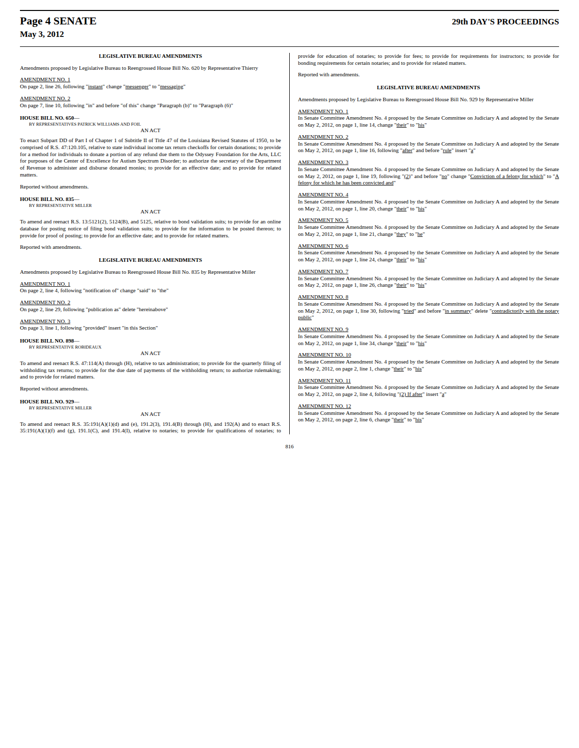Page 4 SENATE
29th DAY'S PROCEEDINGS
May 3, 2012
Legislative Bureau Amendments
Amendments proposed by Legislative Bureau to Reengrossed House Bill No. 620 by Representative Thierry
AMENDMENT NO. 1
On page 2, line 26, following "instant" change "messenger" to "messaging"
AMENDMENT NO. 2
On page 7, line 10, following "in" and before "of this" change "Paragraph (b)" to "Paragraph (6)"
HOUSE BILL NO. 650—
BY REPRESENTATIVES PATRICK WILLIAMS AND FOIL
AN ACT
To enact Subpart DD of Part I of Chapter 1 of Subtitle II of Title 47 of the Louisiana Revised Statutes of 1950, to be comprised of R.S. 47:120.105, relative to state individual income tax return checkoffs for certain donations; to provide for a method for individuals to donate a portion of any refund due them to the Odyssey Foundation for the Arts, LLC for purposes of the Center of Excellence for Autism Spectrum Disorder; to authorize the secretary of the Department of Revenue to administer and disburse donated monies; to provide for an effective date; and to provide for related matters.
Reported without amendments.
HOUSE BILL NO. 835—
BY REPRESENTATIVE MILLER
AN ACT
To amend and reenact R.S. 13:5121(2), 5124(B), and 5125, relative to bond validation suits; to provide for an online database for posting notice of filing bond validation suits; to provide for the information to be posted thereon; to provide for proof of posting; to provide for an effective date; and to provide for related matters.
Reported with amendments.
Legislative Bureau Amendments
Amendments proposed by Legislative Bureau to Reengrossed House Bill No. 835 by Representative Miller
AMENDMENT NO. 1
On page 2, line 4, following "notification of" change "said" to "the"
AMENDMENT NO. 2
On page 2, line 29, following "publication as" delete "hereinabove"
AMENDMENT NO. 3
On page 3, line 1, following "provided" insert "in this Section"
HOUSE BILL NO. 898—
BY REPRESENTATIVE ROBIDEAUX
AN ACT
To amend and reenact R.S. 47:114(A) through (H), relative to tax administration; to provide for the quarterly filing of withholding tax returns; to provide for the due date of payments of the withholding return; to authorize rulemaking; and to provide for related matters.
Reported without amendments.
HOUSE BILL NO. 929—
BY REPRESENTATIVE MILLER
AN ACT
To amend and reenact R.S. 35:191(A)(1)(d) and (e), 191.2(3), 191.4(B) through (H), and 192(A) and to enact R.S. 35:191(A)(1)(f) and (g), 191.1(C), and 191.4(I), relative to notaries; to provide for qualifications of notaries; to provide for education of notaries; to provide for fees; to provide for requirements for instructors; to provide for bonding requirements for certain notaries; and to provide for related matters.
Reported with amendments.
Legislative Bureau Amendments
Amendments proposed by Legislative Bureau to Reengrossed House Bill No. 929 by Representative Miller
AMENDMENT NO. 1
In Senate Committee Amendment No. 4 proposed by the Senate Committee on Judiciary A and adopted by the Senate on May 2, 2012, on page 1, line 14, change "their" to "his"
AMENDMENT NO. 2
In Senate Committee Amendment No. 4 proposed by the Senate Committee on Judiciary A and adopted by the Senate on May 2, 2012, on page 1, line 16, following "after" and before "rule" insert "a"
AMENDMENT NO. 3
In Senate Committee Amendment No. 4 proposed by the Senate Committee on Judiciary A and adopted by the Senate on May 2, 2012, on page 1, line 19, following "(2)" and before "no" change "Conviction of a felony for which" to "A felony for which he has been convicted and"
AMENDMENT NO. 4
In Senate Committee Amendment No. 4 proposed by the Senate Committee on Judiciary A and adopted by the Senate on May 2, 2012, on page 1, line 20, change "their" to "his"
AMENDMENT NO. 5
In Senate Committee Amendment No. 4 proposed by the Senate Committee on Judiciary A and adopted by the Senate on May 2, 2012, on page 1, line 21, change "they" to "he"
AMENDMENT NO. 6
In Senate Committee Amendment No. 4 proposed by the Senate Committee on Judiciary A and adopted by the Senate on May 2, 2012, on page 1, line 24, change "their" to "his"
AMENDMENT NO. 7
In Senate Committee Amendment No. 4 proposed by the Senate Committee on Judiciary A and adopted by the Senate on May 2, 2012, on page 1, line 26, change "their" to "his"
AMENDMENT NO. 8
In Senate Committee Amendment No. 4 proposed by the Senate Committee on Judiciary A and adopted by the Senate on May 2, 2012, on page 1, line 30, following "tried" and before "in summary" delete "contradictorily with the notary public"
AMENDMENT NO. 9
In Senate Committee Amendment No. 4 proposed by the Senate Committee on Judiciary A and adopted by the Senate on May 2, 2012, on page 1, line 34, change "their" to "his"
AMENDMENT NO. 10
In Senate Committee Amendment No. 4 proposed by the Senate Committee on Judiciary A and adopted by the Senate on May 2, 2012, on page 2, line 1, change "their" to "his"
AMENDMENT NO. 11
In Senate Committee Amendment No. 4 proposed by the Senate Committee on Judiciary A and adopted by the Senate on May 2, 2012, on page 2, line 4, following "(2) If after" insert "a"
AMENDMENT NO. 12
In Senate Committee Amendment No. 4 proposed by the Senate Committee on Judiciary A and adopted by the Senate on May 2, 2012, on page 2, line 6, change "their" to "his"
816